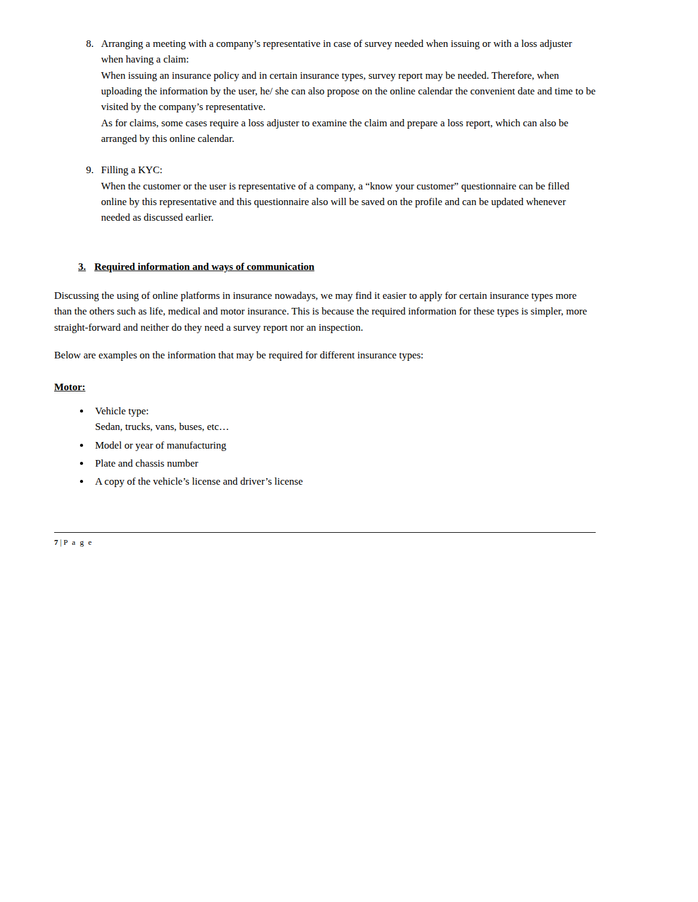Arranging a meeting with a company’s representative in case of survey needed when issuing or with a loss adjuster when having a claim:
When issuing an insurance policy and in certain insurance types, survey report may be needed. Therefore, when uploading the information by the user, he/ she can also propose on the online calendar the convenient date and time to be visited by the company’s representative.
As for claims, some cases require a loss adjuster to examine the claim and prepare a loss report, which can also be arranged by this online calendar.
Filling a KYC:
When the customer or the user is representative of a company, a “know your customer” questionnaire can be filled online by this representative and this questionnaire also will be saved on the profile and can be updated whenever needed as discussed earlier.
3. Required information and ways of communication
Discussing the using of online platforms in insurance nowadays, we may find it easier to apply for certain insurance types more than the others such as life, medical and motor insurance. This is because the required information for these types is simpler, more straight-forward and neither do they need a survey report nor an inspection.
Below are examples on the information that may be required for different insurance types:
Motor:
Vehicle type:
Sedan, trucks, vans, buses, etc…
Model or year of manufacturing
Plate and chassis number
A copy of the vehicle’s license and driver’s license
7 | P a g e